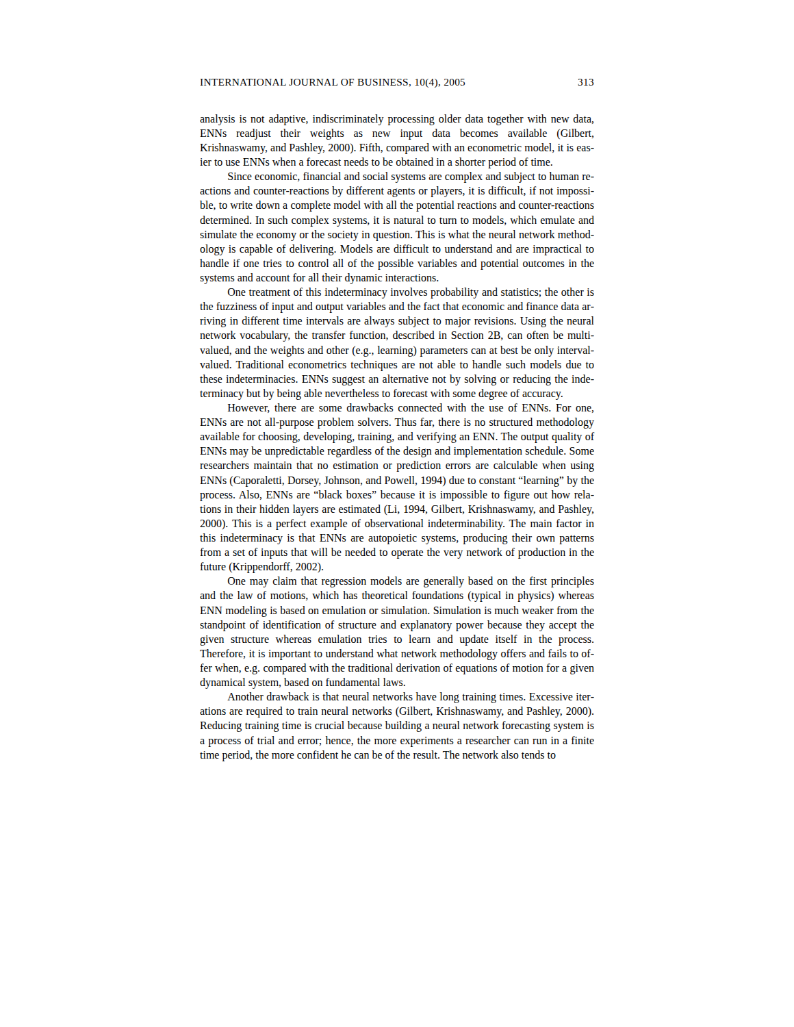International Journal of Business, 10(4), 2005 313
analysis is not adaptive, indiscriminately processing older data together with new data, ENNs readjust their weights as new input data becomes available (Gilbert, Krishnaswamy, and Pashley, 2000). Fifth, compared with an econometric model, it is easier to use ENNs when a forecast needs to be obtained in a shorter period of time.
Since economic, financial and social systems are complex and subject to human reactions and counter-reactions by different agents or players, it is difficult, if not impossible, to write down a complete model with all the potential reactions and counter-reactions determined. In such complex systems, it is natural to turn to models, which emulate and simulate the economy or the society in question. This is what the neural network methodology is capable of delivering. Models are difficult to understand and are impractical to handle if one tries to control all of the possible variables and potential outcomes in the systems and account for all their dynamic interactions.
One treatment of this indeterminacy involves probability and statistics; the other is the fuzziness of input and output variables and the fact that economic and finance data arriving in different time intervals are always subject to major revisions. Using the neural network vocabulary, the transfer function, described in Section 2B, can often be multi-valued, and the weights and other (e.g., learning) parameters can at best be only interval-valued. Traditional econometrics techniques are not able to handle such models due to these indeterminacies. ENNs suggest an alternative not by solving or reducing the indeterminacy but by being able nevertheless to forecast with some degree of accuracy.
However, there are some drawbacks connected with the use of ENNs. For one, ENNs are not all-purpose problem solvers. Thus far, there is no structured methodology available for choosing, developing, training, and verifying an ENN. The output quality of ENNs may be unpredictable regardless of the design and implementation schedule. Some researchers maintain that no estimation or prediction errors are calculable when using ENNs (Caporaletti, Dorsey, Johnson, and Powell, 1994) due to constant “learning” by the process. Also, ENNs are “black boxes” because it is impossible to figure out how relations in their hidden layers are estimated (Li, 1994, Gilbert, Krishnaswamy, and Pashley, 2000). This is a perfect example of observational indeterminability. The main factor in this indeterminacy is that ENNs are autopoietic systems, producing their own patterns from a set of inputs that will be needed to operate the very network of production in the future (Krippendorff, 2002).
One may claim that regression models are generally based on the first principles and the law of motions, which has theoretical foundations (typical in physics) whereas ENN modeling is based on emulation or simulation. Simulation is much weaker from the standpoint of identification of structure and explanatory power because they accept the given structure whereas emulation tries to learn and update itself in the process. Therefore, it is important to understand what network methodology offers and fails to offer when, e.g. compared with the traditional derivation of equations of motion for a given dynamical system, based on fundamental laws.
Another drawback is that neural networks have long training times. Excessive iterations are required to train neural networks (Gilbert, Krishnaswamy, and Pashley, 2000). Reducing training time is crucial because building a neural network forecasting system is a process of trial and error; hence, the more experiments a researcher can run in a finite time period, the more confident he can be of the result. The network also tends to